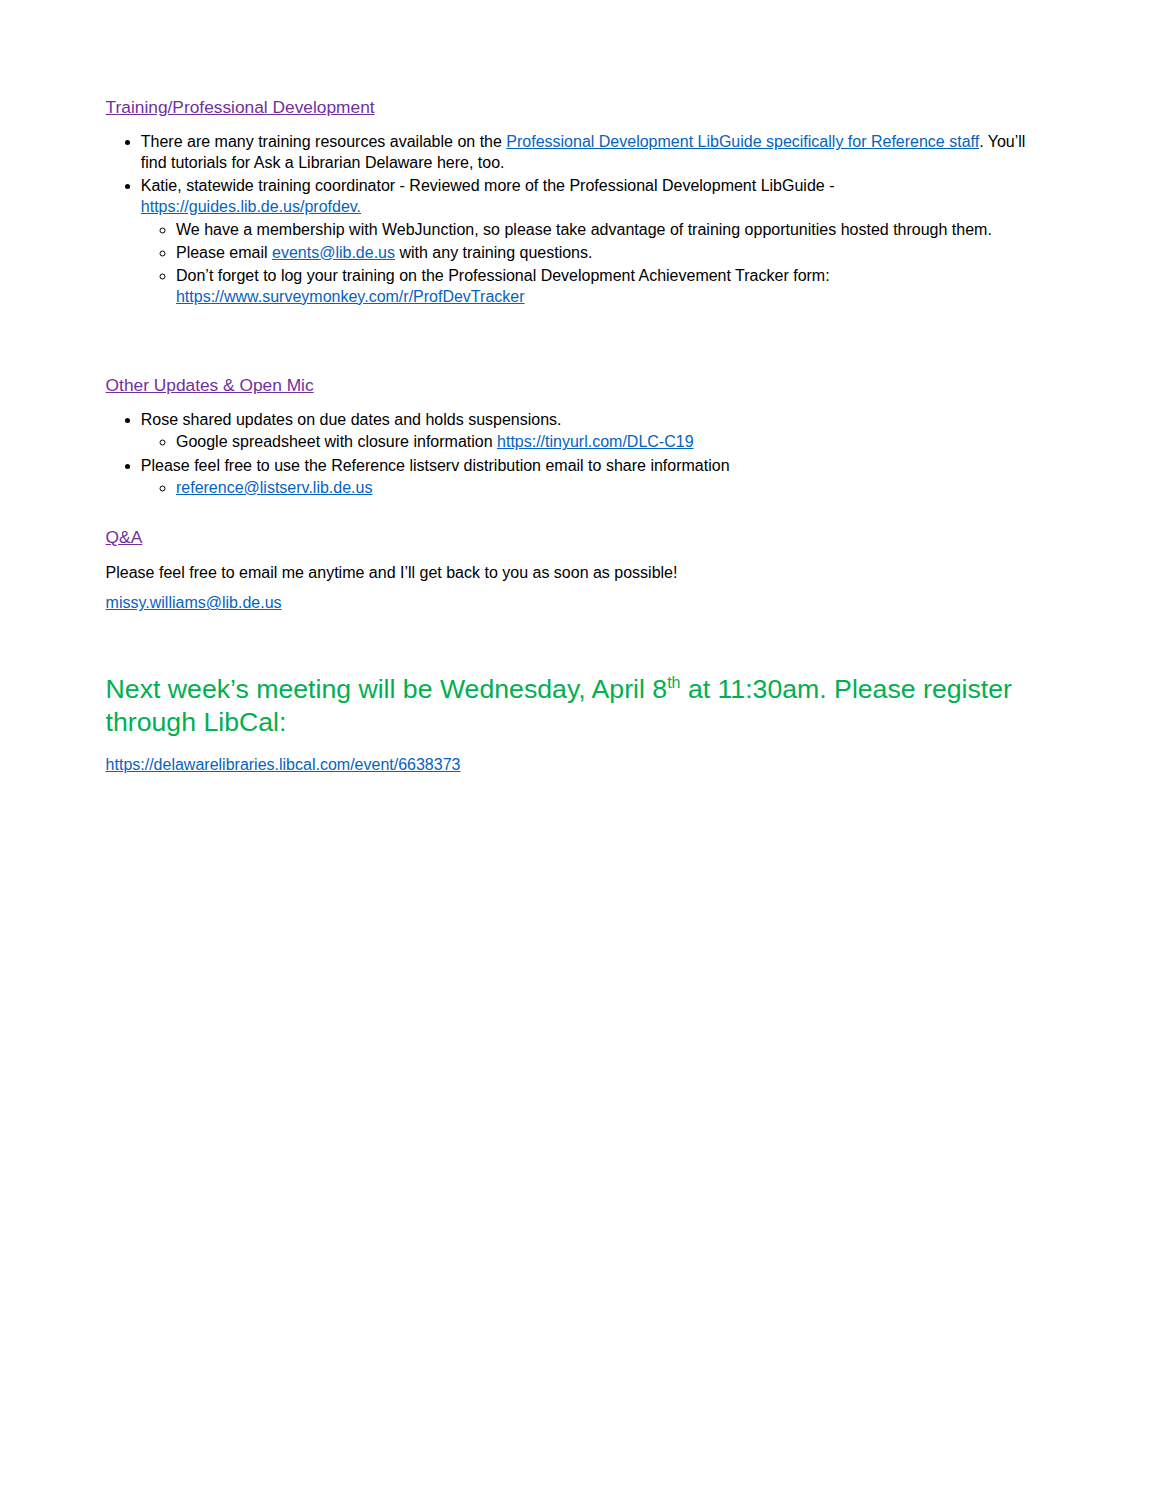Training/Professional Development
There are many training resources available on the Professional Development LibGuide specifically for Reference staff. You’ll find tutorials for Ask a Librarian Delaware here, too.
Katie, statewide training coordinator - Reviewed more of the Professional Development LibGuide - https://guides.lib.de.us/profdev.
We have a membership with WebJunction, so please take advantage of training opportunities hosted through them.
Please email events@lib.de.us with any training questions.
Don’t forget to log your training on the Professional Development Achievement Tracker form: https://www.surveymonkey.com/r/ProfDevTracker
Other Updates & Open Mic
Rose shared updates on due dates and holds suspensions.
Google spreadsheet with closure information https://tinyurl.com/DLC-C19
Please feel free to use the Reference listserv distribution email to share information
reference@listserv.lib.de.us
Q&A
Please feel free to email me anytime and I’ll get back to you as soon as possible!
missy.williams@lib.de.us
Next week’s meeting will be Wednesday, April 8th at 11:30am. Please register through LibCal:
https://delawarelibraries.libcal.com/event/6638373